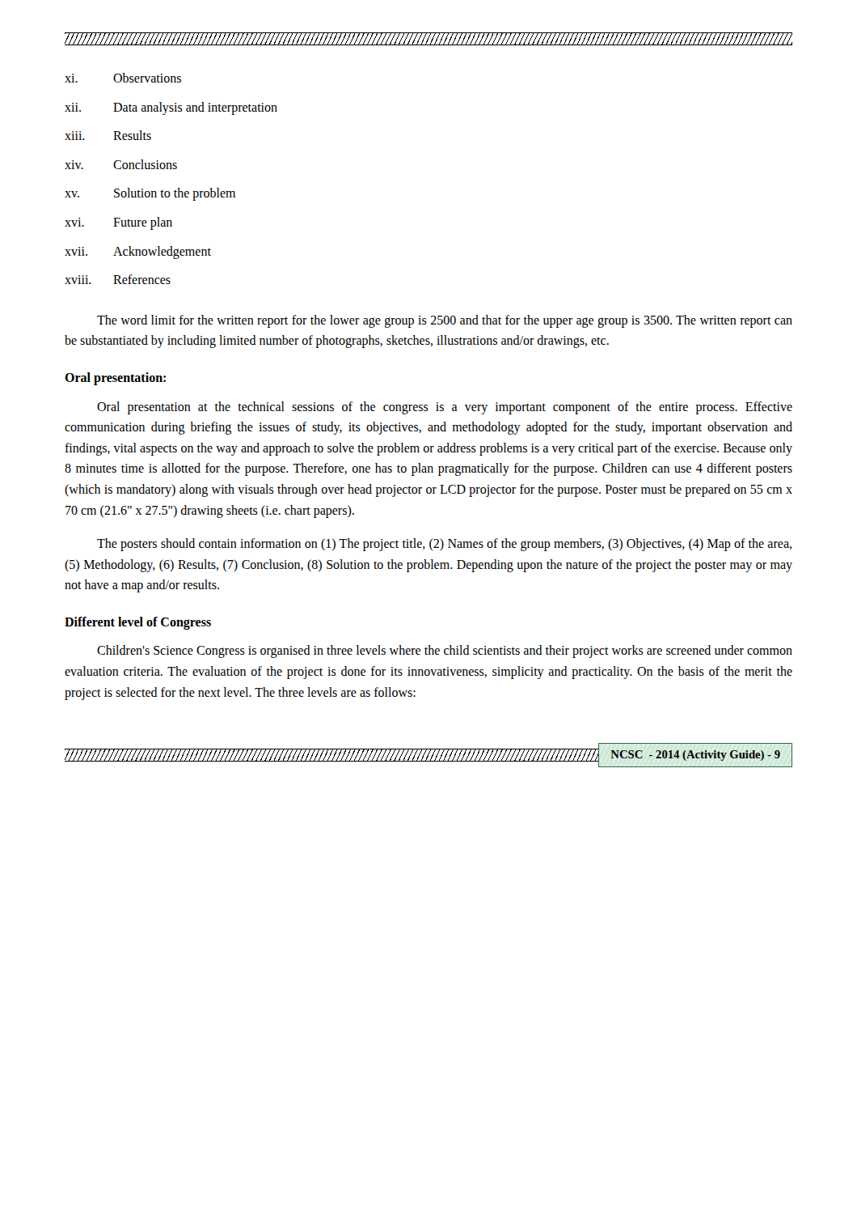xi. Observations
xii. Data analysis and interpretation
xiii. Results
xiv. Conclusions
xv. Solution to the problem
xvi. Future plan
xvii. Acknowledgement
xviii. References
The word limit for the written report for the lower age group is 2500 and that for the upper age group is 3500. The written report can be substantiated by including limited number of photographs, sketches, illustrations and/or drawings, etc.
Oral presentation:
Oral presentation at the technical sessions of the congress is a very important component of the entire process. Effective communication during briefing the issues of study, its objectives, and methodology adopted for the study, important observation and findings, vital aspects on the way and approach to solve the problem or address problems is a very critical part of the exercise. Because only 8 minutes time is allotted for the purpose. Therefore, one has to plan pragmatically for the purpose. Children can use 4 different posters (which is mandatory) along with visuals through over head projector or LCD projector for the purpose. Poster must be prepared on 55 cm x 70 cm (21.6" x 27.5") drawing sheets (i.e. chart papers).
The posters should contain information on (1) The project title, (2) Names of the group members, (3) Objectives, (4) Map of the area, (5) Methodology, (6) Results, (7) Conclusion, (8) Solution to the problem. Depending upon the nature of the project the poster may or may not have a map and/or results.
Different level of Congress
Children's Science Congress is organised in three levels where the child scientists and their project works are screened under common evaluation criteria. The evaluation of the project is done for its innovativeness, simplicity and practicality. On the basis of the merit the project is selected for the next level. The three levels are as follows:
NCSC - 2014 (Activity Guide) - 9